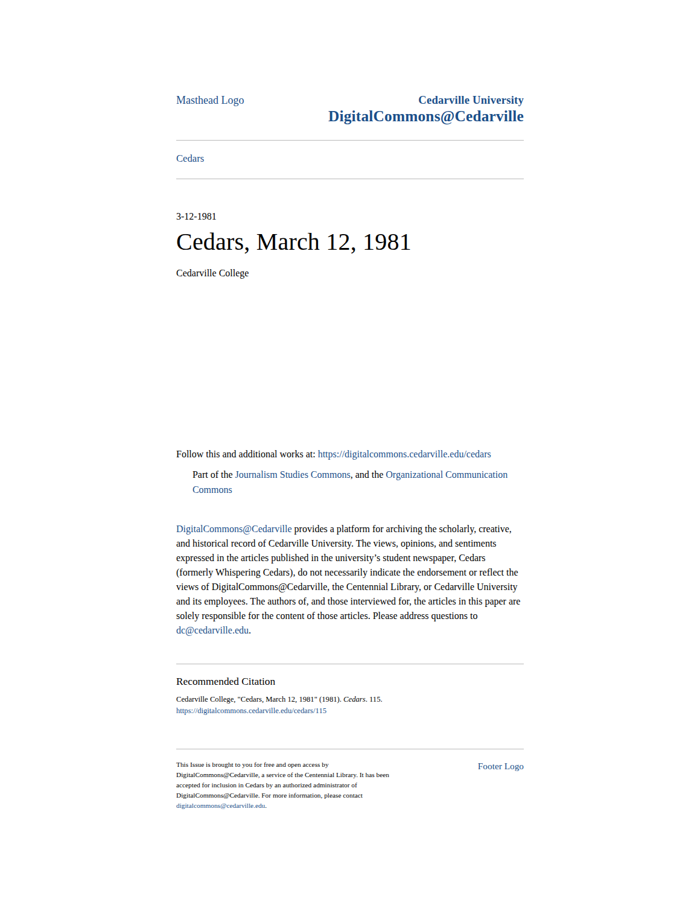Masthead Logo
Cedarville University
DigitalCommons@Cedarville
Cedars
3-12-1981
Cedars, March 12, 1981
Cedarville College
Follow this and additional works at: https://digitalcommons.cedarville.edu/cedars
Part of the Journalism Studies Commons, and the Organizational Communication Commons
DigitalCommons@Cedarville provides a platform for archiving the scholarly, creative, and historical record of Cedarville University. The views, opinions, and sentiments expressed in the articles published in the university’s student newspaper, Cedars (formerly Whispering Cedars), do not necessarily indicate the endorsement or reflect the views of DigitalCommons@Cedarville, the Centennial Library, or Cedarville University and its employees. The authors of, and those interviewed for, the articles in this paper are solely responsible for the content of those articles. Please address questions to dc@cedarville.edu.
Recommended Citation
Cedarville College, "Cedars, March 12, 1981" (1981). Cedars. 115.
https://digitalcommons.cedarville.edu/cedars/115
This Issue is brought to you for free and open access by DigitalCommons@Cedarville, a service of the Centennial Library. It has been accepted for inclusion in Cedars by an authorized administrator of DigitalCommons@Cedarville. For more information, please contact digitalcommons@cedarville.edu.
Footer Logo